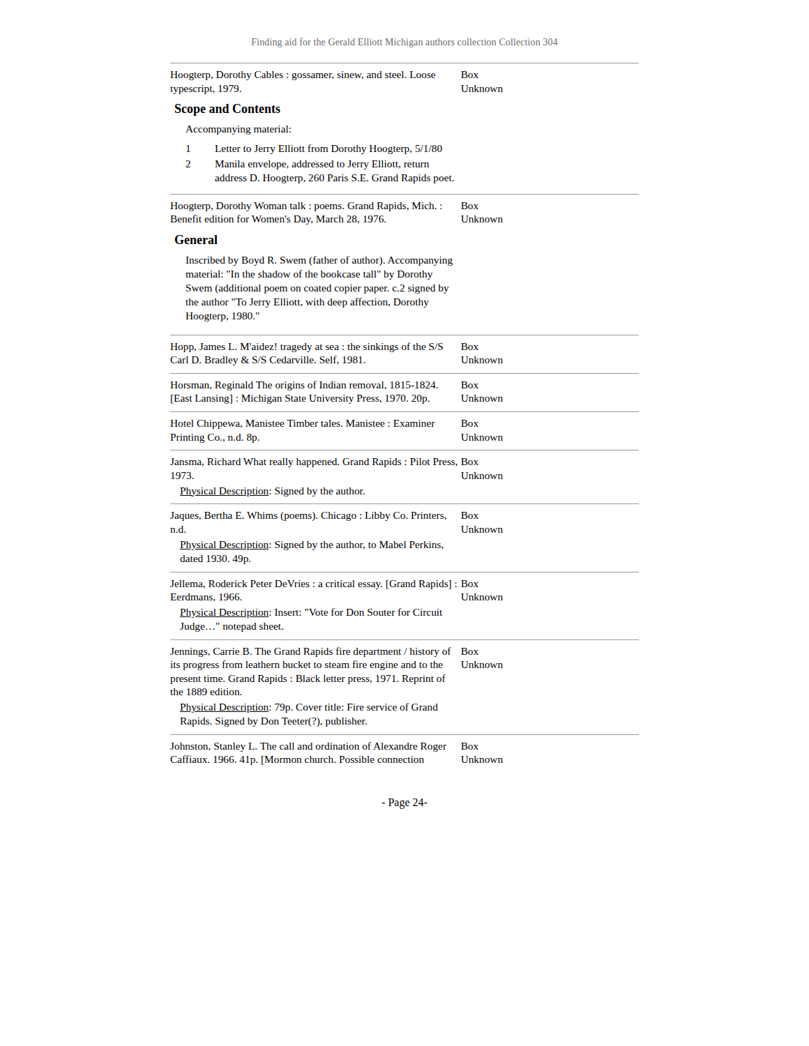Finding aid for the Gerald Elliott Michigan authors collection Collection 304
| Hoogterp, Dorothy Cables : gossamer, sinew, and steel. Loose typescript, 1979. Scope and Contents Accompanying material: 1 Letter to Jerry Elliott from Dorothy Hoogterp, 5/1/80 2 Manila envelope, addressed to Jerry Elliott, return address D. Hoogterp, 260 Paris S.E. Grand Rapids poet. | Box Unknown |
| Hoogterp, Dorothy Woman talk : poems. Grand Rapids, Mich. : Benefit edition for Women's Day, March 28, 1976. General Inscribed by Boyd R. Swem (father of author). Accompanying material: "In the shadow of the bookcase tall" by Dorothy Swem (additional poem on coated copier paper. c.2 signed by the author "To Jerry Elliott, with deep affection, Dorothy Hoogterp, 1980." | Box Unknown |
| Hopp, James L. M'aidez! tragedy at sea : the sinkings of the S/S Carl D. Bradley & S/S Cedarville. Self, 1981. | Box Unknown |
| Horsman, Reginald The origins of Indian removal, 1815-1824. [East Lansing] : Michigan State University Press, 1970. 20p. | Box Unknown |
| Hotel Chippewa, Manistee Timber tales. Manistee : Examiner Printing Co., n.d. 8p. | Box Unknown |
| Jansma, Richard What really happened. Grand Rapids : Pilot Press, 1973. Physical Description : Signed by the author. | Box Unknown |
| Jaques, Bertha E. Whims (poems). Chicago : Libby Co. Printers, n.d. Physical Description : Signed by the author, to Mabel Perkins, dated 1930. 49p. | Box Unknown |
| Jellema, Roderick Peter DeVries : a critical essay. [Grand Rapids] : Eerdmans, 1966. Physical Description : Insert: "Vote for Don Souter for Circuit Judge…" notepad sheet. | Box Unknown |
| Jennings, Carrie B. The Grand Rapids fire department / history of its progress from leathern bucket to steam fire engine and to the present time. Grand Rapids : Black letter press, 1971. Reprint of the 1889 edition. Physical Description : 79p. Cover title: Fire service of Grand Rapids. Signed by Don Teeter(?), publisher. | Box Unknown |
| Johnston, Stanley L. The call and ordination of Alexandre Roger Caffiaux. 1966. 41p. [Mormon church. Possible connection | Box Unknown |
- Page 24-